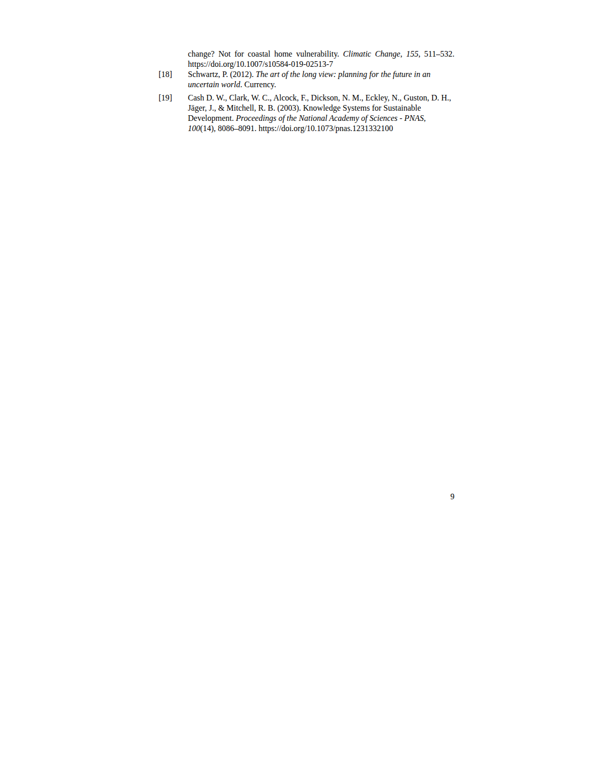change? Not for coastal home vulnerability. Climatic Change, 155, 511–532. https://doi.org/10.1007/s10584-019-02513-7
[18] Schwartz, P. (2012). The art of the long view: planning for the future in an uncertain world. Currency.
[19] Cash D. W., Clark, W. C., Alcock, F., Dickson, N. M., Eckley, N., Guston, D. H., Jäger, J., & Mitchell, R. B. (2003). Knowledge Systems for Sustainable Development. Proceedings of the National Academy of Sciences - PNAS, 100(14), 8086–8091. https://doi.org/10.1073/pnas.1231332100
9